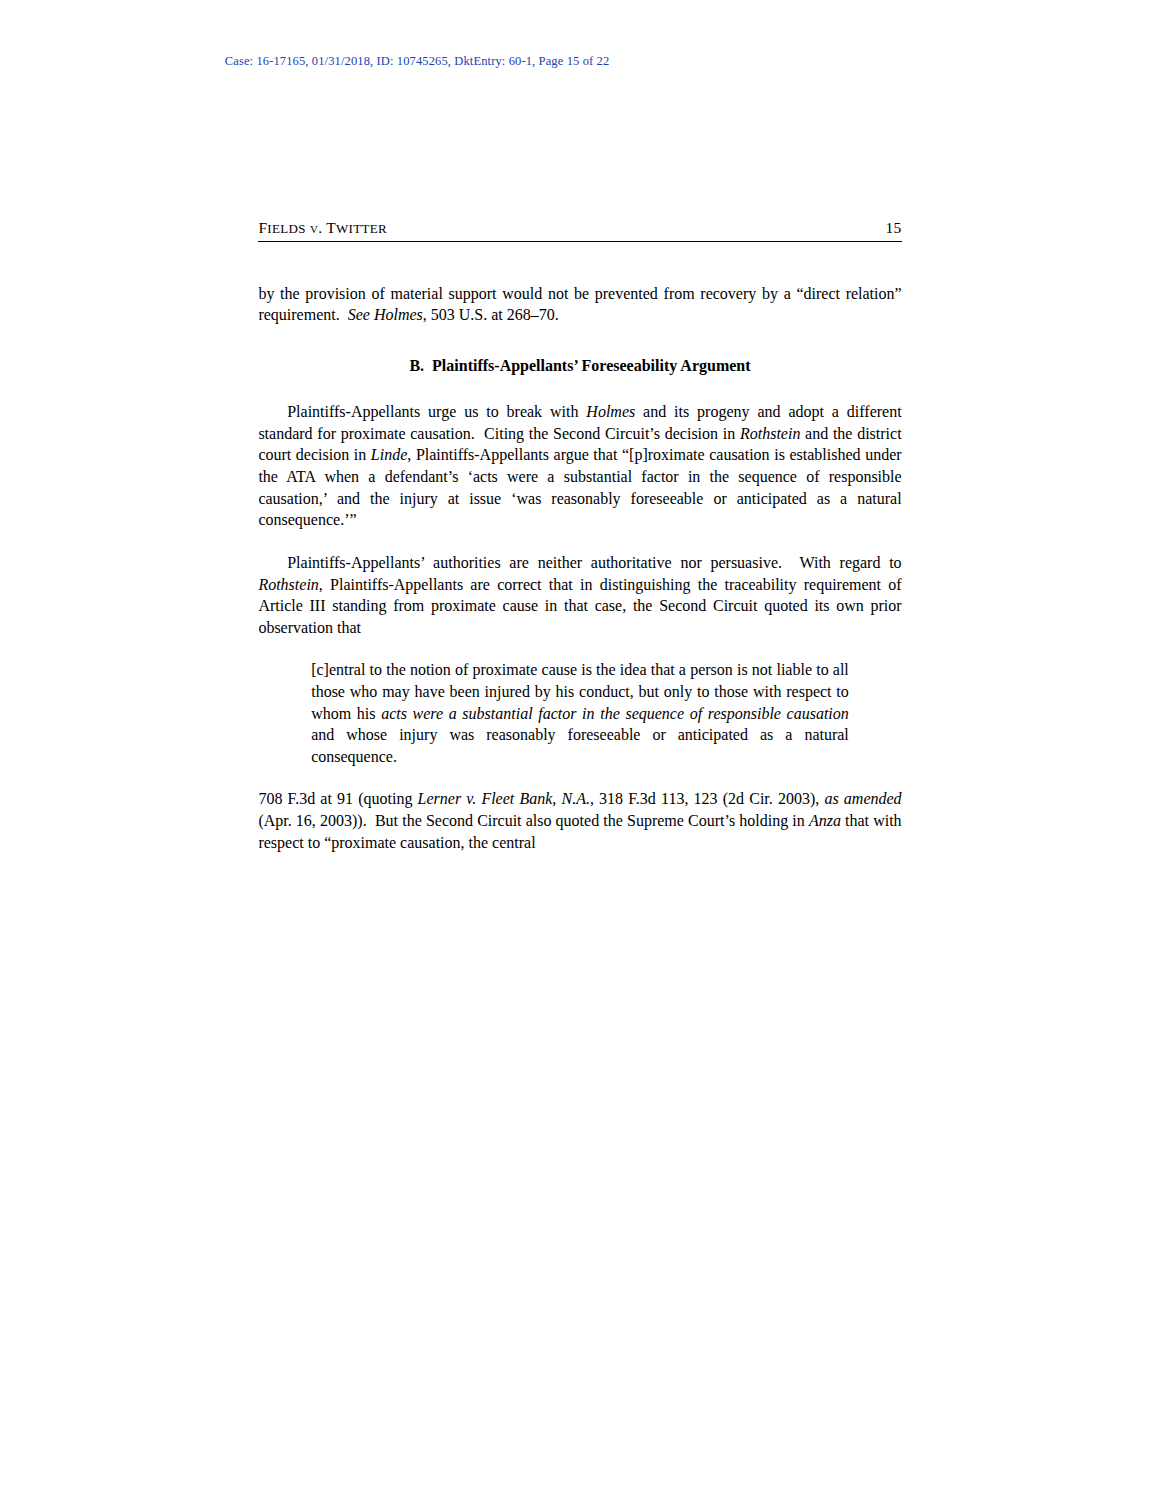Case: 16-17165, 01/31/2018, ID: 10745265, DktEntry: 60-1, Page 15 of 22
FIELDS v. TWITTER 15
by the provision of material support would not be prevented from recovery by a “direct relation” requirement. See Holmes, 503 U.S. at 268–70.
B. Plaintiffs-Appellants’ Foreseeability Argument
Plaintiffs-Appellants urge us to break with Holmes and its progeny and adopt a different standard for proximate causation. Citing the Second Circuit’s decision in Rothstein and the district court decision in Linde, Plaintiffs-Appellants argue that “[p]roximate causation is established under the ATA when a defendant’s ‘acts were a substantial factor in the sequence of responsible causation,’ and the injury at issue ‘was reasonably foreseeable or anticipated as a natural consequence.’”
Plaintiffs-Appellants’ authorities are neither authoritative nor persuasive. With regard to Rothstein, Plaintiffs-Appellants are correct that in distinguishing the traceability requirement of Article III standing from proximate cause in that case, the Second Circuit quoted its own prior observation that
[c]entral to the notion of proximate cause is the idea that a person is not liable to all those who may have been injured by his conduct, but only to those with respect to whom his acts were a substantial factor in the sequence of responsible causation and whose injury was reasonably foreseeable or anticipated as a natural consequence.
708 F.3d at 91 (quoting Lerner v. Fleet Bank, N.A., 318 F.3d 113, 123 (2d Cir. 2003), as amended (Apr. 16, 2003)). But the Second Circuit also quoted the Supreme Court’s holding in Anza that with respect to “proximate causation, the central